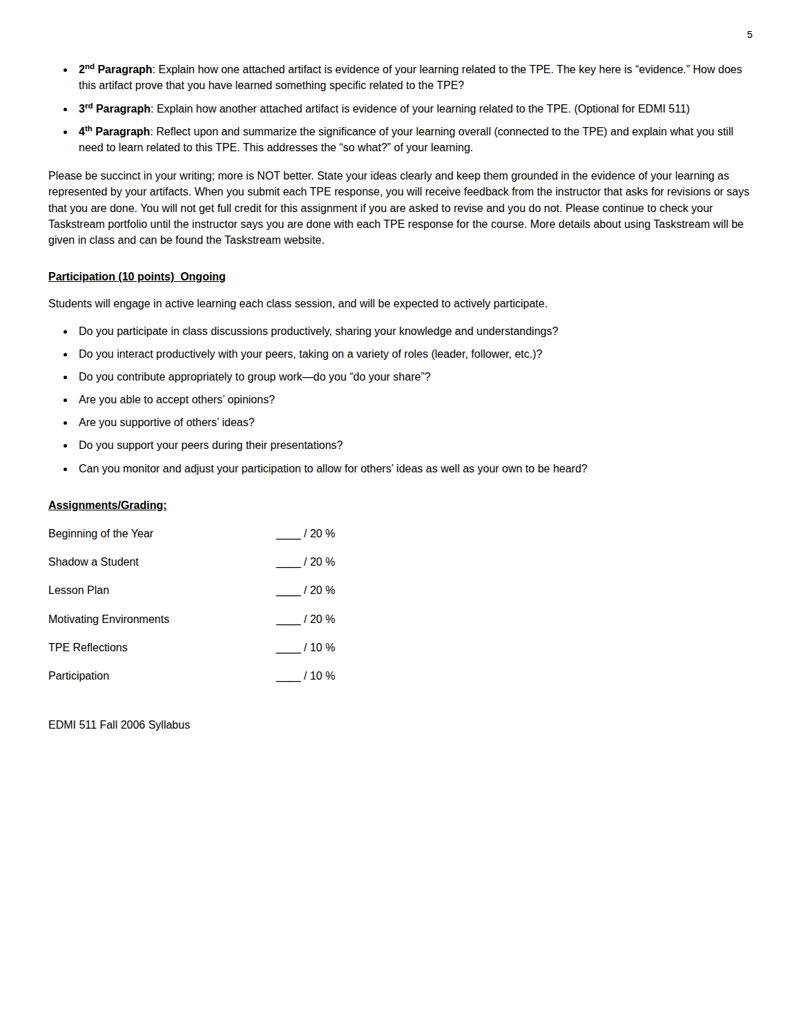5
2nd Paragraph: Explain how one attached artifact is evidence of your learning related to the TPE. The key here is “evidence.” How does this artifact prove that you have learned something specific related to the TPE?
3rd Paragraph: Explain how another attached artifact is evidence of your learning related to the TPE. (Optional for EDMI 511)
4th Paragraph: Reflect upon and summarize the significance of your learning overall (connected to the TPE) and explain what you still need to learn related to this TPE. This addresses the “so what?” of your learning.
Please be succinct in your writing; more is NOT better. State your ideas clearly and keep them grounded in the evidence of your learning as represented by your artifacts. When you submit each TPE response, you will receive feedback from the instructor that asks for revisions or says that you are done. You will not get full credit for this assignment if you are asked to revise and you do not. Please continue to check your Taskstream portfolio until the instructor says you are done with each TPE response for the course. More details about using Taskstream will be given in class and can be found the Taskstream website.
Participation (10 points) Ongoing
Students will engage in active learning each class session, and will be expected to actively participate.
Do you participate in class discussions productively, sharing your knowledge and understandings?
Do you interact productively with your peers, taking on a variety of roles (leader, follower, etc.)?
Do you contribute appropriately to group work—do you “do your share”?
Are you able to accept others’ opinions?
Are you supportive of others’ ideas?
Do you support your peers during their presentations?
Can you monitor and adjust your participation to allow for others’ ideas as well as your own to be heard?
Assignments/Grading:
| Beginning of the Year | ____ / 20 % |
| Shadow a Student | ____ / 20 % |
| Lesson Plan | ____ / 20 % |
| Motivating Environments | ____ / 20 % |
| TPE Reflections | ____ / 10 % |
| Participation | ____ / 10 % |
EDMI 511 Fall 2006 Syllabus